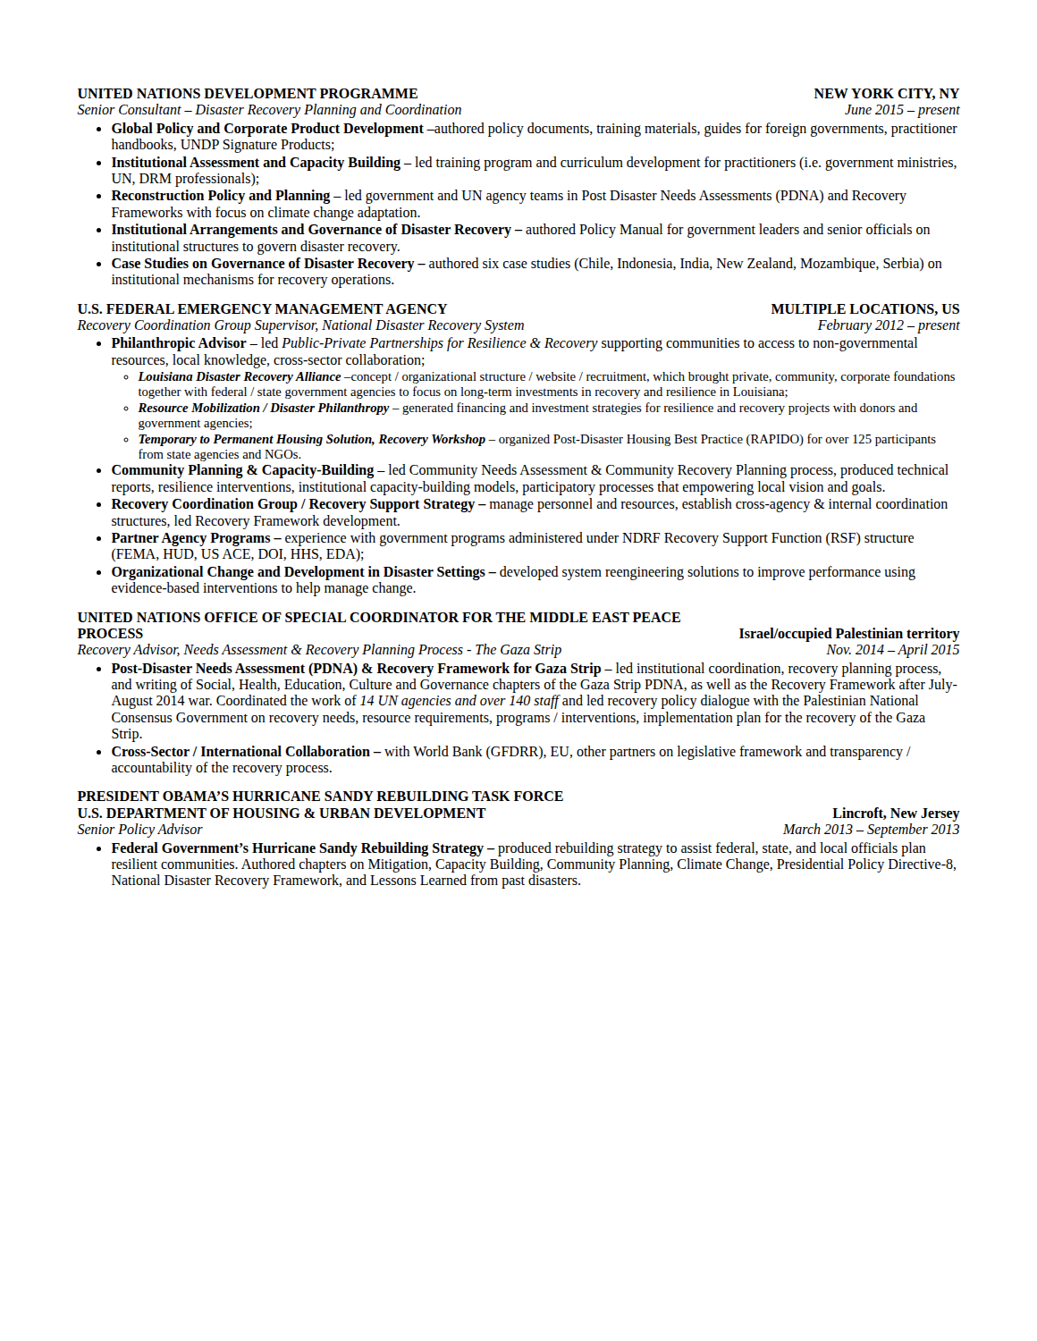United Nations Development Programme New York City, NY
Senior Consultant – Disaster Recovery Planning and Coordination June 2015 – present
Global Policy and Corporate Product Development –authored policy documents, training materials, guides for foreign governments, practitioner handbooks, UNDP Signature Products;
Institutional Assessment and Capacity Building – led training program and curriculum development for practitioners (i.e. government ministries, UN, DRM professionals);
Reconstruction Policy and Planning – led government and UN agency teams in Post Disaster Needs Assessments (PDNA) and Recovery Frameworks with focus on climate change adaptation.
Institutional Arrangements and Governance of Disaster Recovery – authored Policy Manual for government leaders and senior officials on institutional structures to govern disaster recovery.
Case Studies on Governance of Disaster Recovery – authored six case studies (Chile, Indonesia, India, New Zealand, Mozambique, Serbia) on institutional mechanisms for recovery operations.
U.S. Federal Emergency Management Agency Multiple Locations, US
Recovery Coordination Group Supervisor, National Disaster Recovery System February 2012 – present
Philanthropic Advisor – led Public-Private Partnerships for Resilience & Recovery supporting communities to access to non-governmental resources, local knowledge, cross-sector collaboration;
Louisiana Disaster Recovery Alliance –concept / organizational structure / website / recruitment, which brought private, community, corporate foundations together with federal / state government agencies to focus on long-term investments in recovery and resilience in Louisiana;
Resource Mobilization / Disaster Philanthropy – generated financing and investment strategies for resilience and recovery projects with donors and government agencies;
Temporary to Permanent Housing Solution, Recovery Workshop – organized Post-Disaster Housing Best Practice (RAPIDO) for over 125 participants from state agencies and NGOs.
Community Planning & Capacity-Building – led Community Needs Assessment & Community Recovery Planning process, produced technical reports, resilience interventions, institutional capacity-building models, participatory processes that empowering local vision and goals.
Recovery Coordination Group / Recovery Support Strategy – manage personnel and resources, establish cross-agency & internal coordination structures, led Recovery Framework development.
Partner Agency Programs – experience with government programs administered under NDRF Recovery Support Function (RSF) structure (FEMA, HUD, US ACE, DOI, HHS, EDA);
Organizational Change and Development in Disaster Settings – developed system reengineering solutions to improve performance using evidence-based interventions to help manage change.
United Nations Office of Special Coordinator for the Middle East Peace
Process Israel/occupied Palestinian territory
Recovery Advisor, Needs Assessment & Recovery Planning Process - The Gaza Strip Nov. 2014 – April 2015
Post-Disaster Needs Assessment (PDNA) & Recovery Framework for Gaza Strip – led institutional coordination, recovery planning process, and writing of Social, Health, Education, Culture and Governance chapters of the Gaza Strip PDNA, as well as the Recovery Framework after July-August 2014 war. Coordinated the work of 14 UN agencies and over 140 staff and led recovery policy dialogue with the Palestinian National Consensus Government on recovery needs, resource requirements, programs / interventions, implementation plan for the recovery of the Gaza Strip.
Cross-Sector / International Collaboration – with World Bank (GFDRR), EU, other partners on legislative framework and transparency / accountability of the recovery process.
President Obama’s Hurricane Sandy Rebuilding Task Force
U.S. Department of Housing & Urban Development Lincroft, New Jersey
Senior Policy Advisor March 2013 – September 2013
Federal Government’s Hurricane Sandy Rebuilding Strategy – produced rebuilding strategy to assist federal, state, and local officials plan resilient communities. Authored chapters on Mitigation, Capacity Building, Community Planning, Climate Change, Presidential Policy Directive-8, National Disaster Recovery Framework, and Lessons Learned from past disasters.